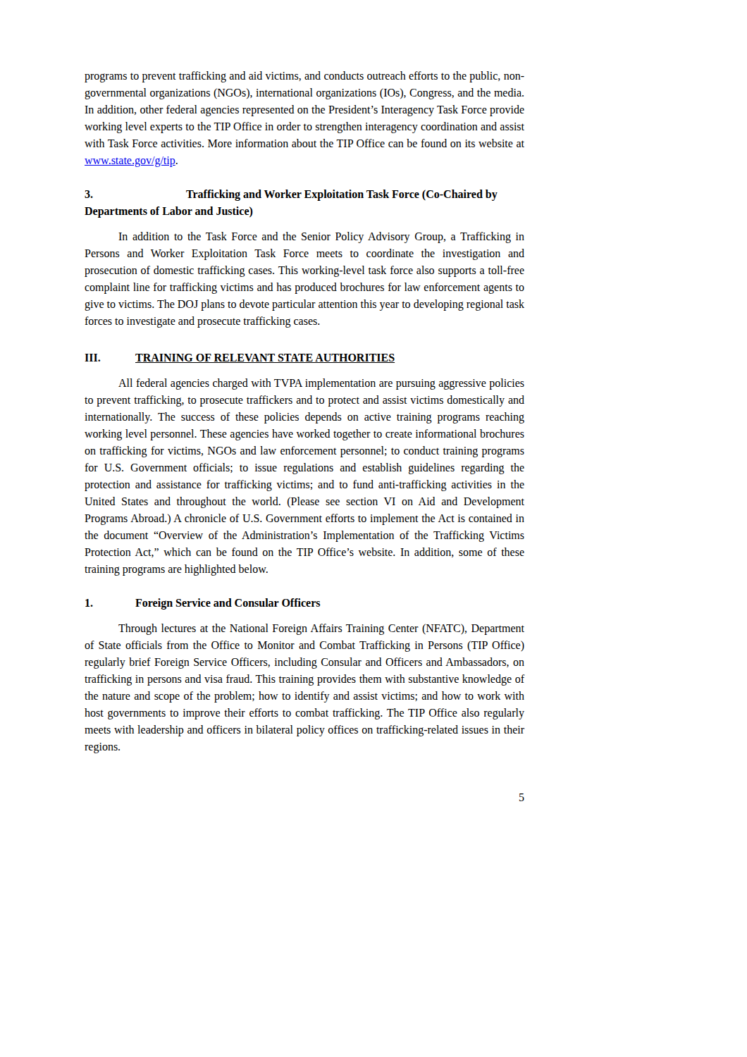programs to prevent trafficking and aid victims, and conducts outreach efforts to the public, non-governmental organizations (NGOs), international organizations (IOs), Congress, and the media. In addition, other federal agencies represented on the President’s Interagency Task Force provide working level experts to the TIP Office in order to strengthen interagency coordination and assist with Task Force activities. More information about the TIP Office can be found on its website at www.state.gov/g/tip.
3. Trafficking and Worker Exploitation Task Force (Co-Chaired by Departments of Labor and Justice)
In addition to the Task Force and the Senior Policy Advisory Group, a Trafficking in Persons and Worker Exploitation Task Force meets to coordinate the investigation and prosecution of domestic trafficking cases. This working-level task force also supports a toll-free complaint line for trafficking victims and has produced brochures for law enforcement agents to give to victims. The DOJ plans to devote particular attention this year to developing regional task forces to investigate and prosecute trafficking cases.
III. Training of Relevant State Authorities
All federal agencies charged with TVPA implementation are pursuing aggressive policies to prevent trafficking, to prosecute traffickers and to protect and assist victims domestically and internationally. The success of these policies depends on active training programs reaching working level personnel. These agencies have worked together to create informational brochures on trafficking for victims, NGOs and law enforcement personnel; to conduct training programs for U.S. Government officials; to issue regulations and establish guidelines regarding the protection and assistance for trafficking victims; and to fund anti-trafficking activities in the United States and throughout the world. (Please see section VI on Aid and Development Programs Abroad.) A chronicle of U.S. Government efforts to implement the Act is contained in the document “Overview of the Administration’s Implementation of the Trafficking Victims Protection Act,” which can be found on the TIP Office’s website. In addition, some of these training programs are highlighted below.
1. Foreign Service and Consular Officers
Through lectures at the National Foreign Affairs Training Center (NFATC), Department of State officials from the Office to Monitor and Combat Trafficking in Persons (TIP Office) regularly brief Foreign Service Officers, including Consular and Officers and Ambassadors, on trafficking in persons and visa fraud. This training provides them with substantive knowledge of the nature and scope of the problem; how to identify and assist victims; and how to work with host governments to improve their efforts to combat trafficking. The TIP Office also regularly meets with leadership and officers in bilateral policy offices on trafficking-related issues in their regions.
5